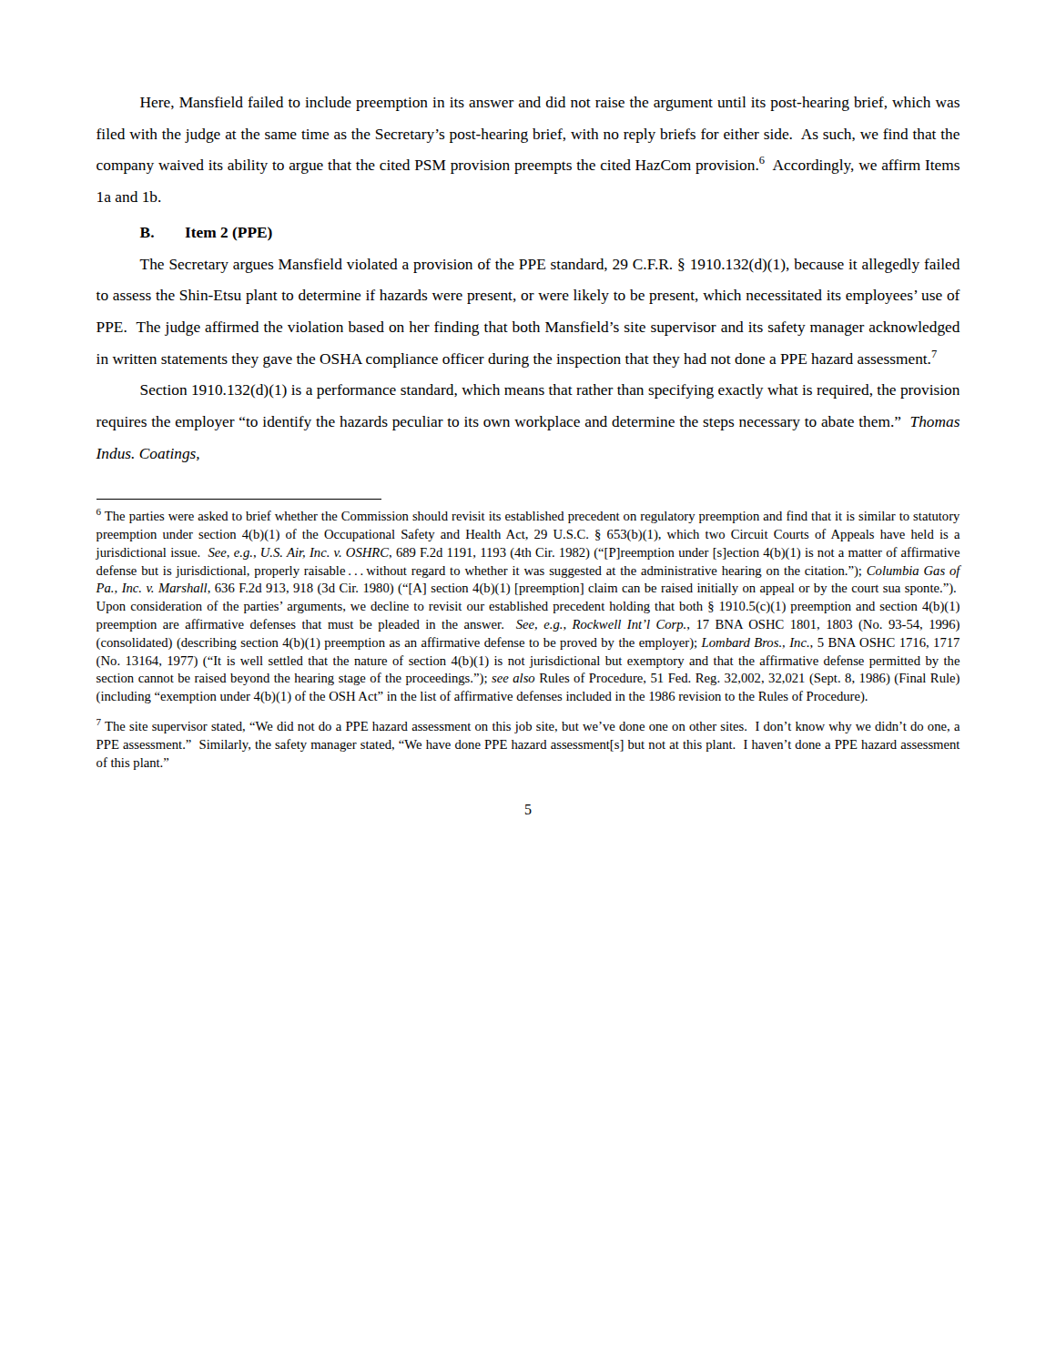Here, Mansfield failed to include preemption in its answer and did not raise the argument until its post-hearing brief, which was filed with the judge at the same time as the Secretary’s post-hearing brief, with no reply briefs for either side. As such, we find that the company waived its ability to argue that the cited PSM provision preempts the cited HazCom provision.6 Accordingly, we affirm Items 1a and 1b.
B. Item 2 (PPE)
The Secretary argues Mansfield violated a provision of the PPE standard, 29 C.F.R. § 1910.132(d)(1), because it allegedly failed to assess the Shin-Etsu plant to determine if hazards were present, or were likely to be present, which necessitated its employees’ use of PPE. The judge affirmed the violation based on her finding that both Mansfield’s site supervisor and its safety manager acknowledged in written statements they gave the OSHA compliance officer during the inspection that they had not done a PPE hazard assessment.7
Section 1910.132(d)(1) is a performance standard, which means that rather than specifying exactly what is required, the provision requires the employer “to identify the hazards peculiar to its own workplace and determine the steps necessary to abate them.” Thomas Indus. Coatings,
6 The parties were asked to brief whether the Commission should revisit its established precedent on regulatory preemption and find that it is similar to statutory preemption under section 4(b)(1) of the Occupational Safety and Health Act, 29 U.S.C. § 653(b)(1), which two Circuit Courts of Appeals have held is a jurisdictional issue. See, e.g., U.S. Air, Inc. v. OSHRC, 689 F.2d 1191, 1193 (4th Cir. 1982) (“[P]reemption under [s]ection 4(b)(1) is not a matter of affirmative defense but is jurisdictional, properly raisable . . . without regard to whether it was suggested at the administrative hearing on the citation.”); Columbia Gas of Pa., Inc. v. Marshall, 636 F.2d 913, 918 (3d Cir. 1980) (“[A] section 4(b)(1) [preemption] claim can be raised initially on appeal or by the court sua sponte.”). Upon consideration of the parties’ arguments, we decline to revisit our established precedent holding that both § 1910.5(c)(1) preemption and section 4(b)(1) preemption are affirmative defenses that must be pleaded in the answer. See, e.g., Rockwell Int’l Corp., 17 BNA OSHC 1801, 1803 (No. 93-54, 1996) (consolidated) (describing section 4(b)(1) preemption as an affirmative defense to be proved by the employer); Lombard Bros., Inc., 5 BNA OSHC 1716, 1717 (No. 13164, 1977) (“It is well settled that the nature of section 4(b)(1) is not jurisdictional but exemptory and that the affirmative defense permitted by the section cannot be raised beyond the hearing stage of the proceedings.”); see also Rules of Procedure, 51 Fed. Reg. 32,002, 32,021 (Sept. 8, 1986) (Final Rule) (including “exemption under 4(b)(1) of the OSH Act” in the list of affirmative defenses included in the 1986 revision to the Rules of Procedure).
7 The site supervisor stated, “We did not do a PPE hazard assessment on this job site, but we’ve done one on other sites. I don’t know why we didn’t do one, a PPE assessment.” Similarly, the safety manager stated, “We have done PPE hazard assessment[s] but not at this plant. I haven’t done a PPE hazard assessment of this plant.”
5